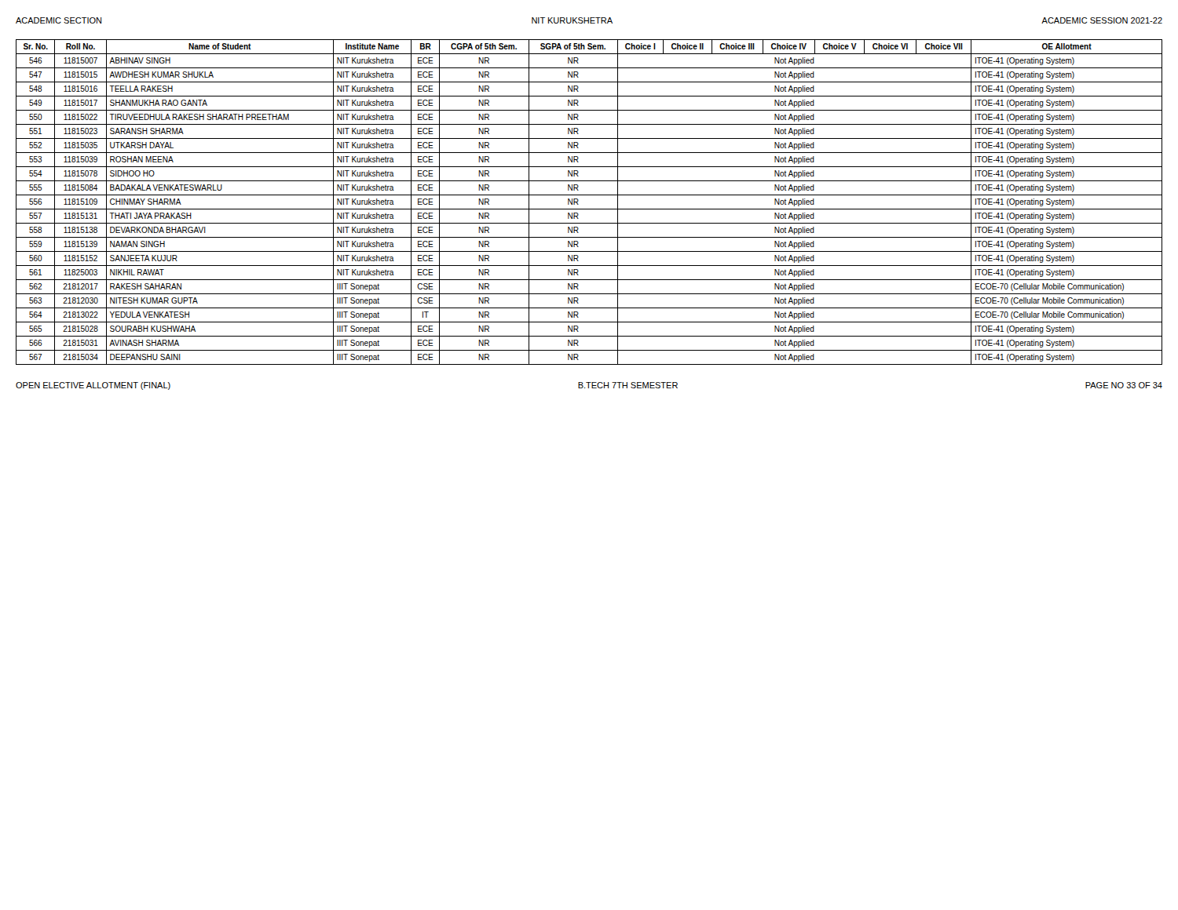ACADEMIC SECTION
NIT KURUKSHETRA
ACADEMIC SESSION 2021-22
| Sr. No. | Roll No. | Name of Student | Institute Name | BR | CGPA of 5th Sem. | SGPA of 5th Sem. | Choice I | Choice II | Choice III | Choice IV | Choice V | Choice VI | Choice VII | OE Allotment |
| --- | --- | --- | --- | --- | --- | --- | --- | --- | --- | --- | --- | --- | --- | --- |
| 546 | 11815007 | ABHINAV SINGH | NIT Kurukshetra | ECE | NR | NR | Not Applied | ITOE-41 (Operating System) |
| 547 | 11815015 | AWDHESH KUMAR SHUKLA | NIT Kurukshetra | ECE | NR | NR | Not Applied | ITOE-41 (Operating System) |
| 548 | 11815016 | TEELLA RAKESH | NIT Kurukshetra | ECE | NR | NR | Not Applied | ITOE-41 (Operating System) |
| 549 | 11815017 | SHANMUKHA RAO GANTA | NIT Kurukshetra | ECE | NR | NR | Not Applied | ITOE-41 (Operating System) |
| 550 | 11815022 | TIRUVEEDHULA RAKESH SHARATH PREETHAM | NIT Kurukshetra | ECE | NR | NR | Not Applied | ITOE-41 (Operating System) |
| 551 | 11815023 | SARANSH SHARMA | NIT Kurukshetra | ECE | NR | NR | Not Applied | ITOE-41 (Operating System) |
| 552 | 11815035 | UTKARSH DAYAL | NIT Kurukshetra | ECE | NR | NR | Not Applied | ITOE-41 (Operating System) |
| 553 | 11815039 | ROSHAN MEENA | NIT Kurukshetra | ECE | NR | NR | Not Applied | ITOE-41 (Operating System) |
| 554 | 11815078 | SIDHOO HO | NIT Kurukshetra | ECE | NR | NR | Not Applied | ITOE-41 (Operating System) |
| 555 | 11815084 | BADAKALA VENKATESWARLU | NIT Kurukshetra | ECE | NR | NR | Not Applied | ITOE-41 (Operating System) |
| 556 | 11815109 | CHINMAY SHARMA | NIT Kurukshetra | ECE | NR | NR | Not Applied | ITOE-41 (Operating System) |
| 557 | 11815131 | THATI JAYA PRAKASH | NIT Kurukshetra | ECE | NR | NR | Not Applied | ITOE-41 (Operating System) |
| 558 | 11815138 | DEVARKONDA BHARGAVI | NIT Kurukshetra | ECE | NR | NR | Not Applied | ITOE-41 (Operating System) |
| 559 | 11815139 | NAMAN SINGH | NIT Kurukshetra | ECE | NR | NR | Not Applied | ITOE-41 (Operating System) |
| 560 | 11815152 | SANJEETA KUJUR | NIT Kurukshetra | ECE | NR | NR | Not Applied | ITOE-41 (Operating System) |
| 561 | 11825003 | NIKHIL RAWAT | NIT Kurukshetra | ECE | NR | NR | Not Applied | ITOE-41 (Operating System) |
| 562 | 21812017 | RAKESH SAHARAN | IIIT Sonepat | CSE | NR | NR | Not Applied | ECOE-70 (Cellular Mobile Communication) |
| 563 | 21812030 | NITESH KUMAR GUPTA | IIIT Sonepat | CSE | NR | NR | Not Applied | ECOE-70 (Cellular Mobile Communication) |
| 564 | 21813022 | YEDULA VENKATESH | IIIT Sonepat | IT | NR | NR | Not Applied | ECOE-70 (Cellular Mobile Communication) |
| 565 | 21815028 | SOURABH KUSHWAHA | IIIT Sonepat | ECE | NR | NR | Not Applied | ITOE-41 (Operating System) |
| 566 | 21815031 | AVINASH SHARMA | IIIT Sonepat | ECE | NR | NR | Not Applied | ITOE-41 (Operating System) |
| 567 | 21815034 | DEEPANSHU SAINI | IIIT Sonepat | ECE | NR | NR | Not Applied | ITOE-41 (Operating System) |
OPEN ELECTIVE ALLOTMENT (FINAL)
B.TECH 7TH SEMESTER
PAGE NO 33 OF 34